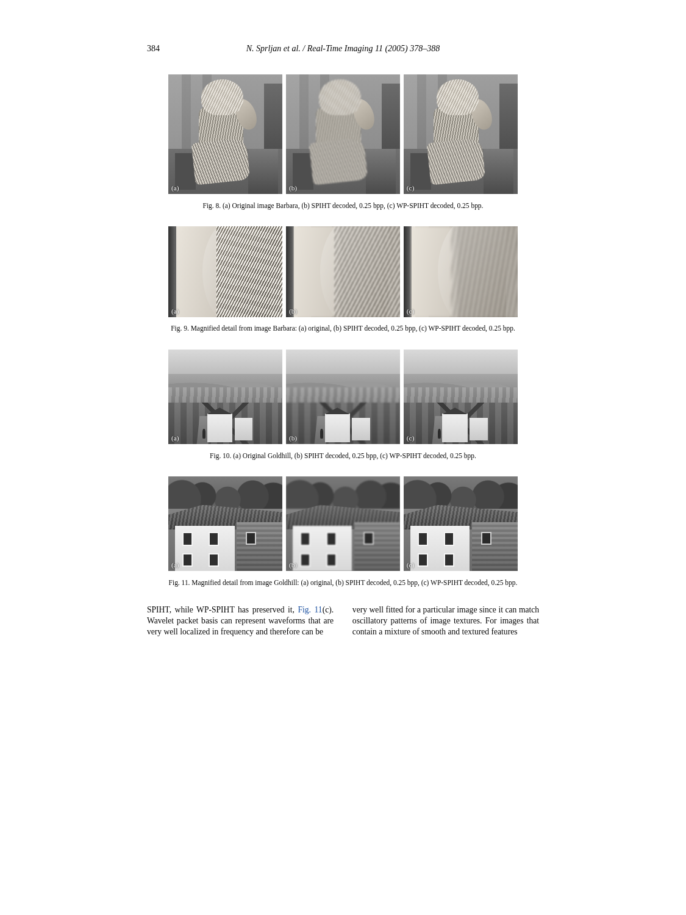384
N. Sprljan et al. / Real-Time Imaging 11 (2005) 378–388
(a)
(b)
(c)
Fig. 8. (a) Original image Barbara, (b) SPIHT decoded, 0.25 bpp, (c) WP-SPIHT decoded, 0.25 bpp.
(a)
(b)
(c)
Fig. 9. Magnified detail from image Barbara: (a) original, (b) SPIHT decoded, 0.25 bpp, (c) WP-SPIHT decoded, 0.25 bpp.
(a)
(b)
(c)
Fig. 10. (a) Original Goldhill, (b) SPIHT decoded, 0.25 bpp, (c) WP-SPIHT decoded, 0.25 bpp.
(a)
(b)
(c)
Fig. 11. Magnified detail from image Goldhill: (a) original, (b) SPIHT decoded, 0.25 bpp, (c) WP-SPIHT decoded, 0.25 bpp.
SPIHT, while WP-SPIHT has preserved it, Fig. 11(c). Wavelet packet basis can represent waveforms that are very well localized in frequency and therefore can be
very well fitted for a particular image since it can match oscillatory patterns of image textures. For images that contain a mixture of smooth and textured features